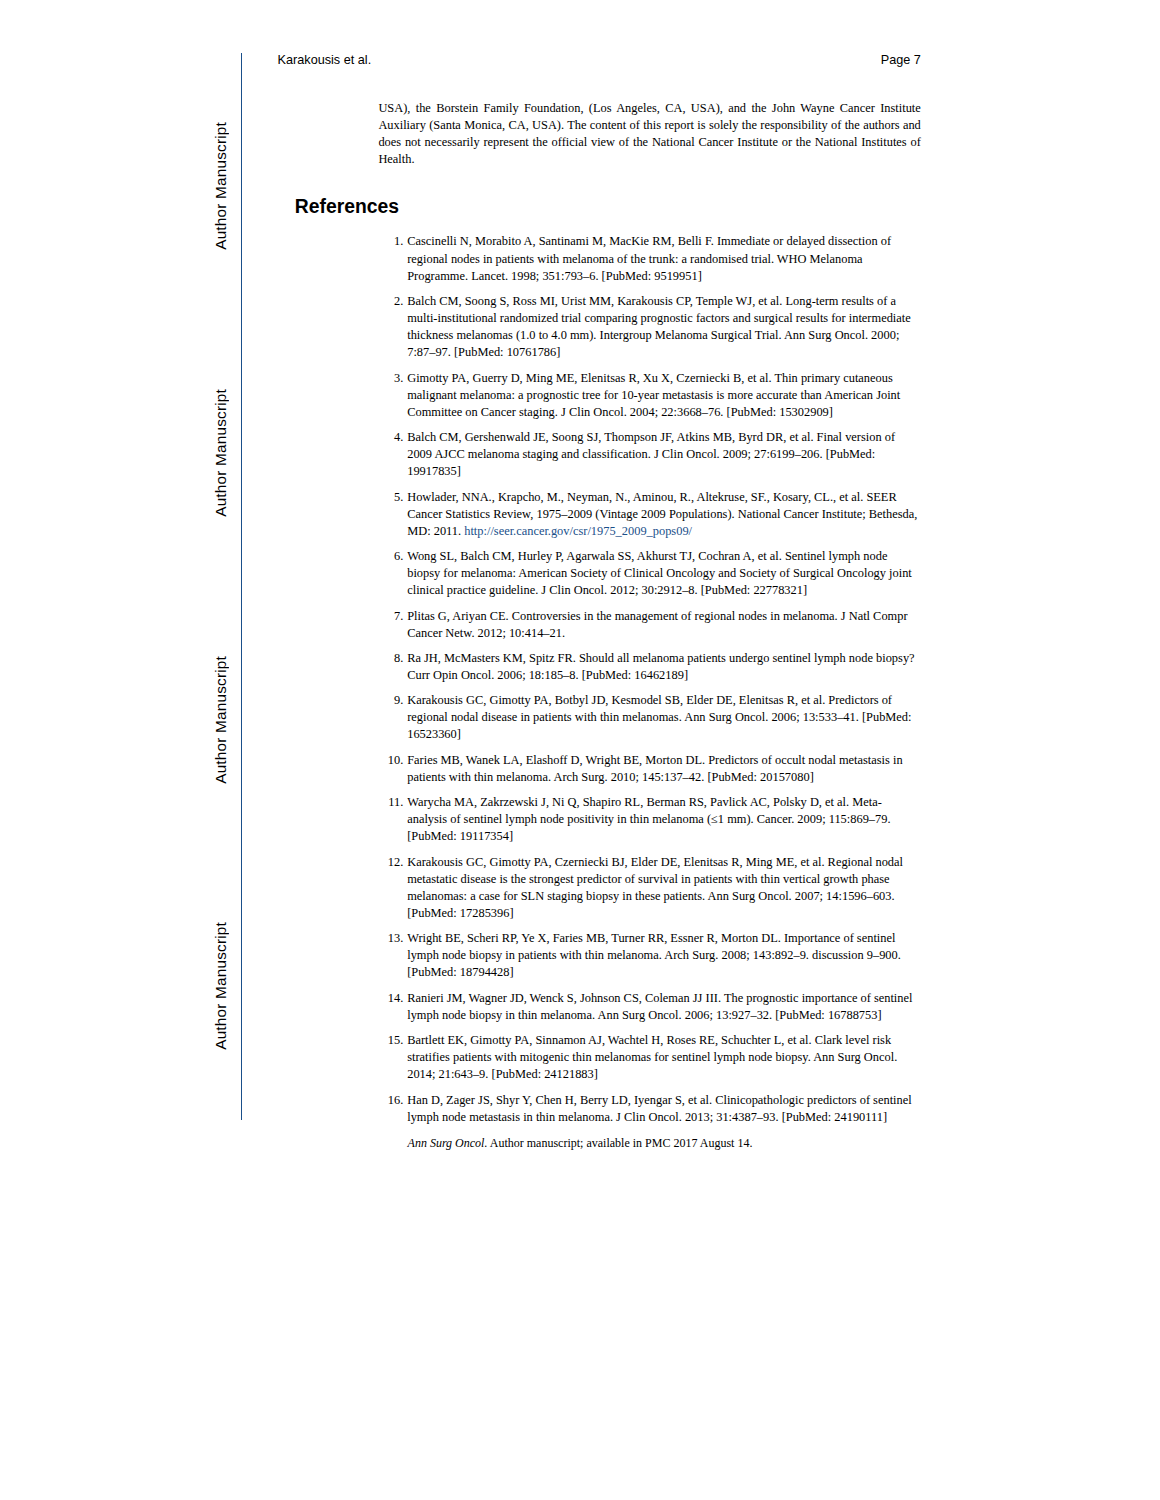Author Manuscript Author Manuscript Author Manuscript Author Manuscript
Karakousis et al.
Page 7
USA), the Borstein Family Foundation, (Los Angeles, CA, USA), and the John Wayne Cancer Institute Auxiliary (Santa Monica, CA, USA). The content of this report is solely the responsibility of the authors and does not necessarily represent the official view of the National Cancer Institute or the National Institutes of Health.
References
1. Cascinelli N, Morabito A, Santinami M, MacKie RM, Belli F. Immediate or delayed dissection of regional nodes in patients with melanoma of the trunk: a randomised trial. WHO Melanoma Programme. Lancet. 1998; 351:793–6. [PubMed: 9519951]
2. Balch CM, Soong S, Ross MI, Urist MM, Karakousis CP, Temple WJ, et al. Long-term results of a multi-institutional randomized trial comparing prognostic factors and surgical results for intermediate thickness melanomas (1.0 to 4.0 mm). Intergroup Melanoma Surgical Trial. Ann Surg Oncol. 2000; 7:87–97. [PubMed: 10761786]
3. Gimotty PA, Guerry D, Ming ME, Elenitsas R, Xu X, Czerniecki B, et al. Thin primary cutaneous malignant melanoma: a prognostic tree for 10-year metastasis is more accurate than American Joint Committee on Cancer staging. J Clin Oncol. 2004; 22:3668–76. [PubMed: 15302909]
4. Balch CM, Gershenwald JE, Soong SJ, Thompson JF, Atkins MB, Byrd DR, et al. Final version of 2009 AJCC melanoma staging and classification. J Clin Oncol. 2009; 27:6199–206. [PubMed: 19917835]
5. Howlader, NNA., Krapcho, M., Neyman, N., Aminou, R., Altekruse, SF., Kosary, CL., et al. SEER Cancer Statistics Review, 1975–2009 (Vintage 2009 Populations). National Cancer Institute; Bethesda, MD: 2011. http://seer.cancer.gov/csr/1975_2009_pops09/
6. Wong SL, Balch CM, Hurley P, Agarwala SS, Akhurst TJ, Cochran A, et al. Sentinel lymph node biopsy for melanoma: American Society of Clinical Oncology and Society of Surgical Oncology joint clinical practice guideline. J Clin Oncol. 2012; 30:2912–8. [PubMed: 22778321]
7. Plitas G, Ariyan CE. Controversies in the management of regional nodes in melanoma. J Natl Compr Cancer Netw. 2012; 10:414–21.
8. Ra JH, McMasters KM, Spitz FR. Should all melanoma patients undergo sentinel lymph node biopsy? Curr Opin Oncol. 2006; 18:185–8. [PubMed: 16462189]
9. Karakousis GC, Gimotty PA, Botbyl JD, Kesmodel SB, Elder DE, Elenitsas R, et al. Predictors of regional nodal disease in patients with thin melanomas. Ann Surg Oncol. 2006; 13:533–41. [PubMed: 16523360]
10. Faries MB, Wanek LA, Elashoff D, Wright BE, Morton DL. Predictors of occult nodal metastasis in patients with thin melanoma. Arch Surg. 2010; 145:137–42. [PubMed: 20157080]
11. Warycha MA, Zakrzewski J, Ni Q, Shapiro RL, Berman RS, Pavlick AC, Polsky D, et al. Meta-analysis of sentinel lymph node positivity in thin melanoma (≤1 mm). Cancer. 2009; 115:869–79. [PubMed: 19117354]
12. Karakousis GC, Gimotty PA, Czerniecki BJ, Elder DE, Elenitsas R, Ming ME, et al. Regional nodal metastatic disease is the strongest predictor of survival in patients with thin vertical growth phase melanomas: a case for SLN staging biopsy in these patients. Ann Surg Oncol. 2007; 14:1596–603. [PubMed: 17285396]
13. Wright BE, Scheri RP, Ye X, Faries MB, Turner RR, Essner R, Morton DL. Importance of sentinel lymph node biopsy in patients with thin melanoma. Arch Surg. 2008; 143:892–9. discussion 9–900. [PubMed: 18794428]
14. Ranieri JM, Wagner JD, Wenck S, Johnson CS, Coleman JJ III. The prognostic importance of sentinel lymph node biopsy in thin melanoma. Ann Surg Oncol. 2006; 13:927–32. [PubMed: 16788753]
15. Bartlett EK, Gimotty PA, Sinnamon AJ, Wachtel H, Roses RE, Schuchter L, et al. Clark level risk stratifies patients with mitogenic thin melanomas for sentinel lymph node biopsy. Ann Surg Oncol. 2014; 21:643–9. [PubMed: 24121883]
16. Han D, Zager JS, Shyr Y, Chen H, Berry LD, Iyengar S, et al. Clinicopathologic predictors of sentinel lymph node metastasis in thin melanoma. J Clin Oncol. 2013; 31:4387–93. [PubMed: 24190111]
Ann Surg Oncol. Author manuscript; available in PMC 2017 August 14.